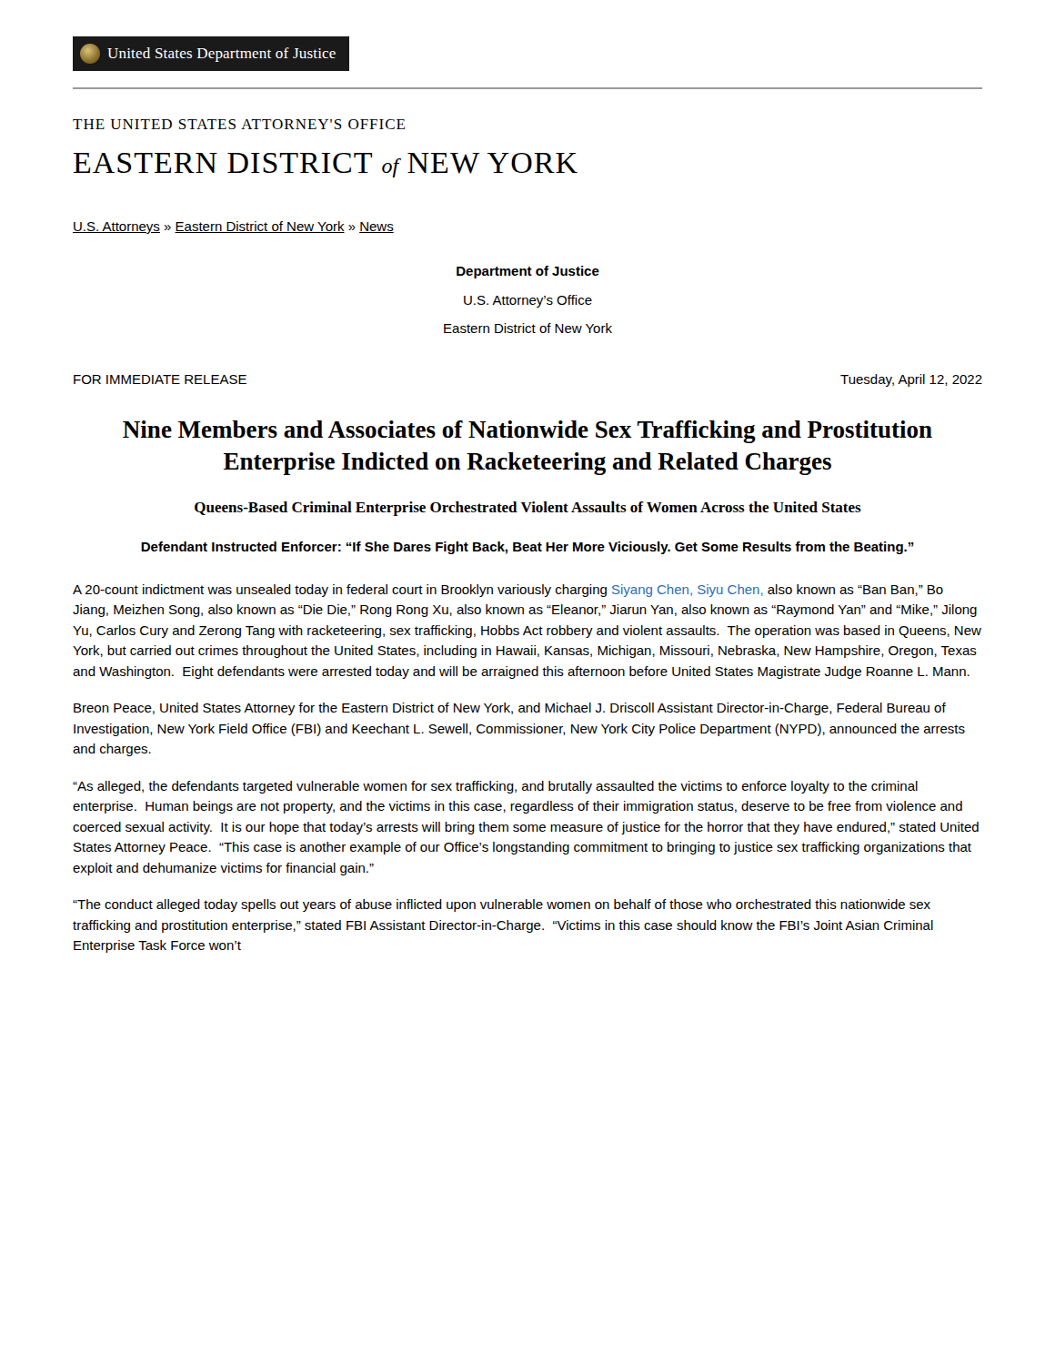United States Department of Justice
THE UNITED STATES ATTORNEY'S OFFICE
EASTERN DISTRICT of NEW YORK
U.S. Attorneys » Eastern District of New York » News
Department of Justice
U.S. Attorney’s Office
Eastern District of New York
FOR IMMEDIATE RELEASE Tuesday, April 12, 2022
Nine Members and Associates of Nationwide Sex Trafficking and Prostitution Enterprise Indicted on Racketeering and Related Charges
Queens-Based Criminal Enterprise Orchestrated Violent Assaults of Women Across the United States
Defendant Instructed Enforcer: “If She Dares Fight Back, Beat Her More Viciously. Get Some Results from the Beating.”
A 20-count indictment was unsealed today in federal court in Brooklyn variously charging Siyang Chen, Siyu Chen, also known as “Ban Ban,” Bo Jiang, Meizhen Song, also known as “Die Die,” Rong Rong Xu, also known as “Eleanor,” Jiarun Yan, also known as “Raymond Yan” and “Mike,” Jilong Yu, Carlos Cury and Zerong Tang with racketeering, sex trafficking, Hobbs Act robbery and violent assaults. The operation was based in Queens, New York, but carried out crimes throughout the United States, including in Hawaii, Kansas, Michigan, Missouri, Nebraska, New Hampshire, Oregon, Texas and Washington. Eight defendants were arrested today and will be arraigned this afternoon before United States Magistrate Judge Roanne L. Mann.
Breon Peace, United States Attorney for the Eastern District of New York, and Michael J. Driscoll Assistant Director-in-Charge, Federal Bureau of Investigation, New York Field Office (FBI) and Keechant L. Sewell, Commissioner, New York City Police Department (NYPD), announced the arrests and charges.
“As alleged, the defendants targeted vulnerable women for sex trafficking, and brutally assaulted the victims to enforce loyalty to the criminal enterprise. Human beings are not property, and the victims in this case, regardless of their immigration status, deserve to be free from violence and coerced sexual activity. It is our hope that today’s arrests will bring them some measure of justice for the horror that they have endured,” stated United States Attorney Peace. “This case is another example of our Office’s longstanding commitment to bringing to justice sex trafficking organizations that exploit and dehumanize victims for financial gain.”
“The conduct alleged today spells out years of abuse inflicted upon vulnerable women on behalf of those who orchestrated this nationwide sex trafficking and prostitution enterprise,” stated FBI Assistant Director-in-Charge. “Victims in this case should know the FBI’s Joint Asian Criminal Enterprise Task Force won’t